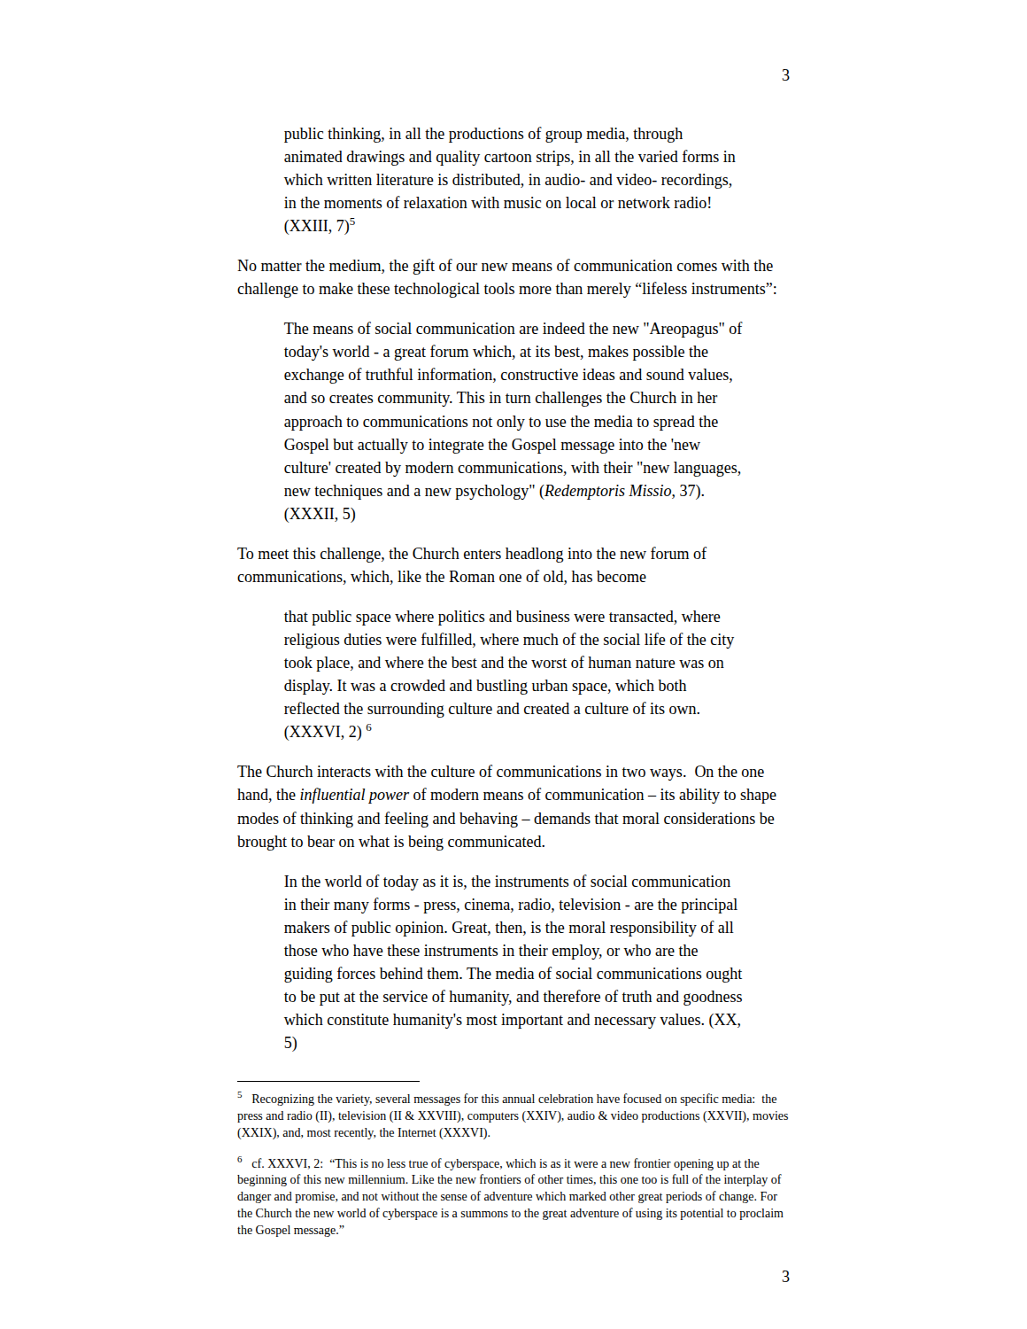3
public thinking, in all the productions of group media, through animated drawings and quality cartoon strips, in all the varied forms in which written literature is distributed, in audio- and video- recordings, in the moments of relaxation with music on local or network radio! (XXIII, 7)5
No matter the medium, the gift of our new means of communication comes with the challenge to make these technological tools more than merely “lifeless instruments”:
The means of social communication are indeed the new "Areopagus" of today's world - a great forum which, at its best, makes possible the exchange of truthful information, constructive ideas and sound values, and so creates community. This in turn challenges the Church in her approach to communications not only to use the media to spread the Gospel but actually to integrate the Gospel message into the 'new culture' created by modern communications, with their "new languages, new techniques and a new psychology" (Redemptoris Missio, 37). (XXXII, 5)
To meet this challenge, the Church enters headlong into the new forum of communications, which, like the Roman one of old, has become
that public space where politics and business were transacted, where religious duties were fulfilled, where much of the social life of the city took place, and where the best and the worst of human nature was on display. It was a crowded and bustling urban space, which both reflected the surrounding culture and created a culture of its own. (XXXVI, 2) 6
The Church interacts with the culture of communications in two ways. On the one hand, the influential power of modern means of communication – its ability to shape modes of thinking and feeling and behaving – demands that moral considerations be brought to bear on what is being communicated.
In the world of today as it is, the instruments of social communication in their many forms - press, cinema, radio, television - are the principal makers of public opinion. Great, then, is the moral responsibility of all those who have these instruments in their employ, or who are the guiding forces behind them. The media of social communications ought to be put at the service of humanity, and therefore of truth and goodness which constitute humanity's most important and necessary values. (XX, 5)
5 Recognizing the variety, several messages for this annual celebration have focused on specific media: the press and radio (II), television (II & XXVIII), computers (XXIV), audio & video productions (XXVII), movies (XXIX), and, most recently, the Internet (XXXVI).
6 cf. XXXVI, 2: “This is no less true of cyberspace, which is as it were a new frontier opening up at the beginning of this new millennium. Like the new frontiers of other times, this one too is full of the interplay of danger and promise, and not without the sense of adventure which marked other great periods of change. For the Church the new world of cyberspace is a summons to the great adventure of using its potential to proclaim the Gospel message.”
3